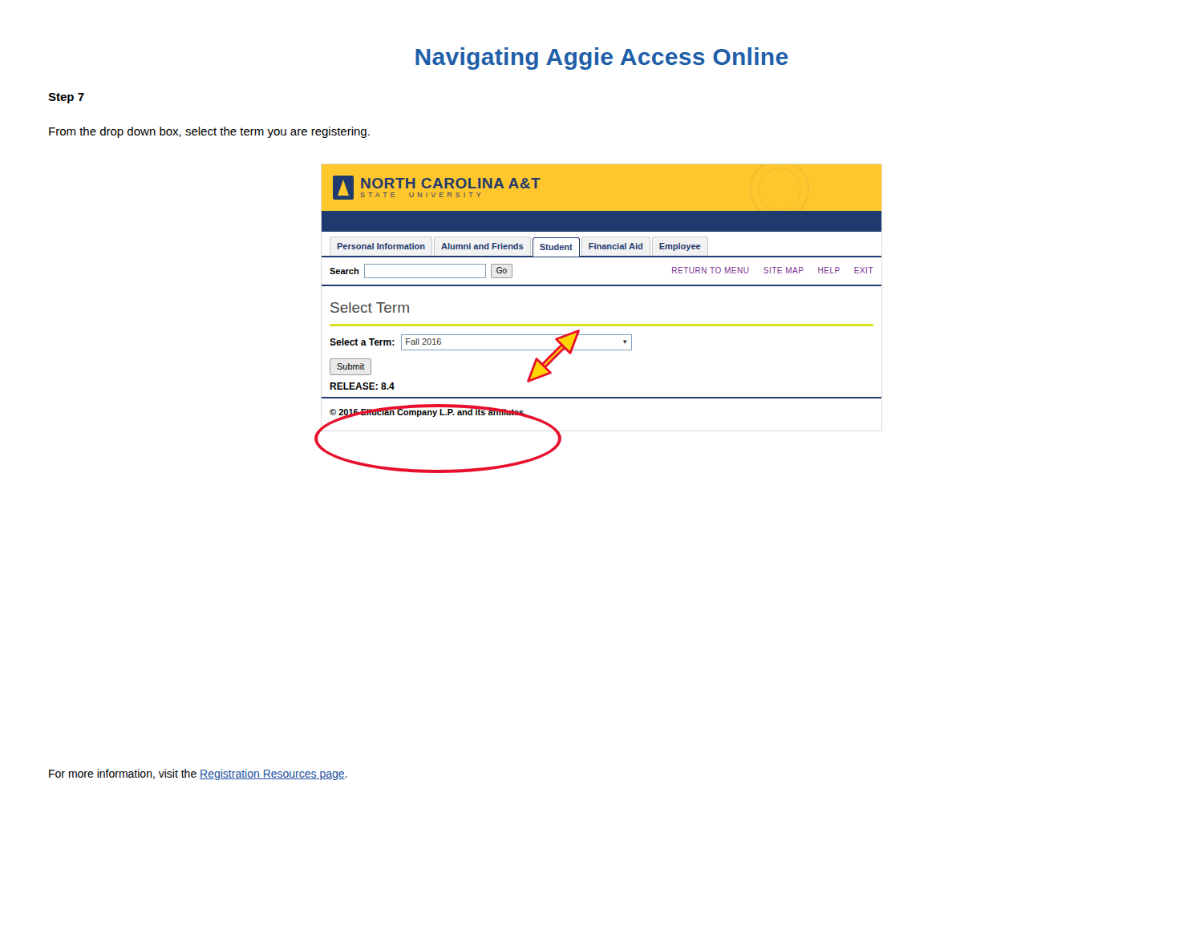Navigating Aggie Access Online
Step 7
From the drop down box, select the term you are registering.
NORTH CAROLINA A&T
STATE UNIVERSITY
Personal Information
Alumni and Friends
Student
Financial Aid
Employee
Search
Go
RETURN TO MENU SITE MAP HELP EXIT
Select Term
Select a Term:
Fall 2016 ▼
Submit
RELEASE: 8.4
© 2016 Ellucian Company L.P. and its affiliates.
For more information, visit the Registration Resources page.